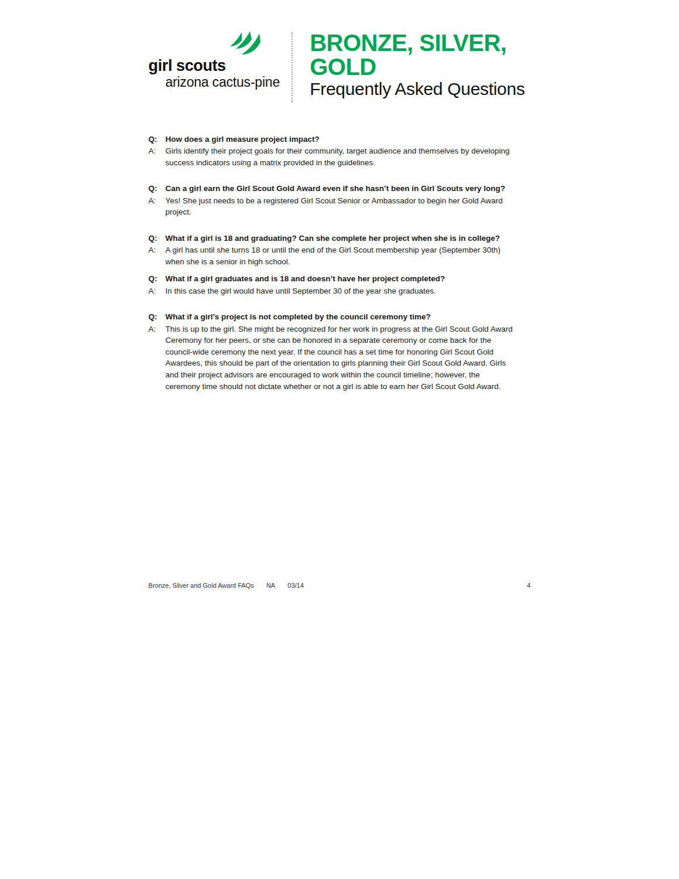girl scouts
arizona cactus-pine
BRONZE, SILVER, GOLD
Frequently Asked Questions
Q:
How does a girl measure project impact?
A:
Girls identify their project goals for their community, target audience and themselves by developing success indicators using a matrix provided in the guidelines.
Q:
Can a girl earn the Girl Scout Gold Award even if she hasn’t been in Girl Scouts very long?
A:
Yes! She just needs to be a registered Girl Scout Senior or Ambassador to begin her Gold Award project.
Q:
What if a girl is 18 and graduating? Can she complete her project when she is in college?
A:
A girl has until she turns 18 or until the end of the Girl Scout membership year (September 30th) when she is a senior in high school.
Q:
What if a girl graduates and is 18 and doesn’t have her project completed?
A:
In this case the girl would have until September 30 of the year she graduates.
Q:
What if a girl’s project is not completed by the council ceremony time?
A:
This is up to the girl. She might be recognized for her work in progress at the Girl Scout Gold Award Ceremony for her peers, or she can be honored in a separate ceremony or come back for the council-wide ceremony the next year. If the council has a set time for honoring Girl Scout Gold Awardees, this should be part of the orientation to girls planning their Girl Scout Gold Award. Girls and their project advisors are encouraged to work within the council timeline; however, the ceremony time should not dictate whether or not a girl is able to earn her Girl Scout Gold Award.
Bronze, Silver and Gold Award FAQs NA 03/14
4